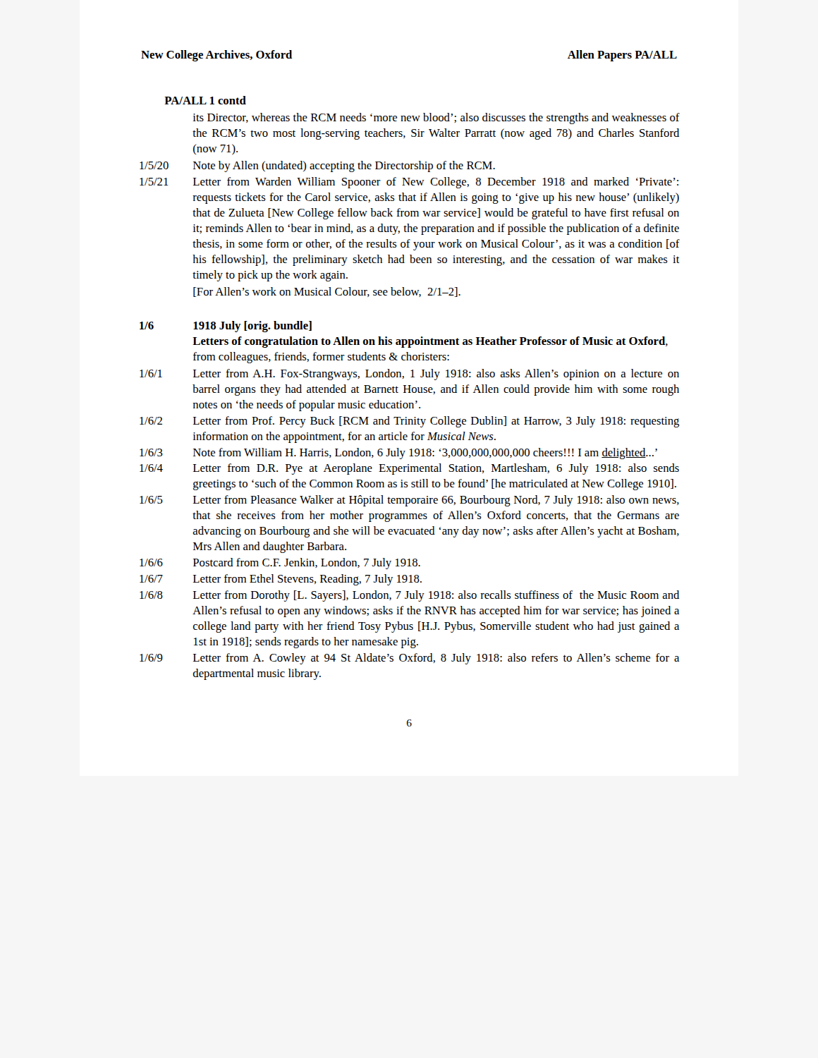New College Archives, Oxford Allen Papers PA/ALL
PA/ALL 1 contd
its Director, whereas the RCM needs ‘more new blood’; also discusses the strengths and weaknesses of the RCM’s two most long-serving teachers, Sir Walter Parratt (now aged 78) and Charles Stanford (now 71).
1/5/20
Note by Allen (undated) accepting the Directorship of the RCM.
1/5/21
Letter from Warden William Spooner of New College, 8 December 1918 and marked ‘Private’: requests tickets for the Carol service, asks that if Allen is going to ‘give up his new house’ (unlikely) that de Zulueta [New College fellow back from war service] would be grateful to have first refusal on it; reminds Allen to ‘bear in mind, as a duty, the preparation and if possible the publication of a definite thesis, in some form or other, of the results of your work on Musical Colour’, as it was a condition [of his fellowship], the preliminary sketch had been so interesting, and the cessation of war makes it timely to pick up the work again.
[For Allen’s work on Musical Colour, see below, 2/1–2].
1/6 1918 July [orig. bundle]
Letters of congratulation to Allen on his appointment as Heather Professor of Music at Oxford, from colleagues, friends, former students & choristers:
1/6/1
Letter from A.H. Fox-Strangways, London, 1 July 1918: also asks Allen’s opinion on a lecture on barrel organs they had attended at Barnett House, and if Allen could provide him with some rough notes on ‘the needs of popular music education’.
1/6/2
Letter from Prof. Percy Buck [RCM and Trinity College Dublin] at Harrow, 3 July 1918: requesting information on the appointment, for an article for Musical News.
1/6/3
Note from William H. Harris, London, 6 July 1918: ‘3,000,000,000,000 cheers!!! I am delighted...’
1/6/4
Letter from D.R. Pye at Aeroplane Experimental Station, Martlesham, 6 July 1918: also sends greetings to ‘such of the Common Room as is still to be found’ [he matriculated at New College 1910].
1/6/5
Letter from Pleasance Walker at Hôpital temporaire 66, Bourbourg Nord, 7 July 1918: also own news, that she receives from her mother programmes of Allen’s Oxford concerts, that the Germans are advancing on Bourbourg and she will be evacuated ‘any day now’; asks after Allen’s yacht at Bosham, Mrs Allen and daughter Barbara.
1/6/6
Postcard from C.F. Jenkin, London, 7 July 1918.
1/6/7
Letter from Ethel Stevens, Reading, 7 July 1918.
1/6/8
Letter from Dorothy [L. Sayers], London, 7 July 1918: also recalls stuffiness of the Music Room and Allen’s refusal to open any windows; asks if the RNVR has accepted him for war service; has joined a college land party with her friend Tosy Pybus [H.J. Pybus, Somerville student who had just gained a 1st in 1918]; sends regards to her namesake pig.
1/6/9
Letter from A. Cowley at 94 St Aldate’s Oxford, 8 July 1918: also refers to Allen’s scheme for a departmental music library.
6